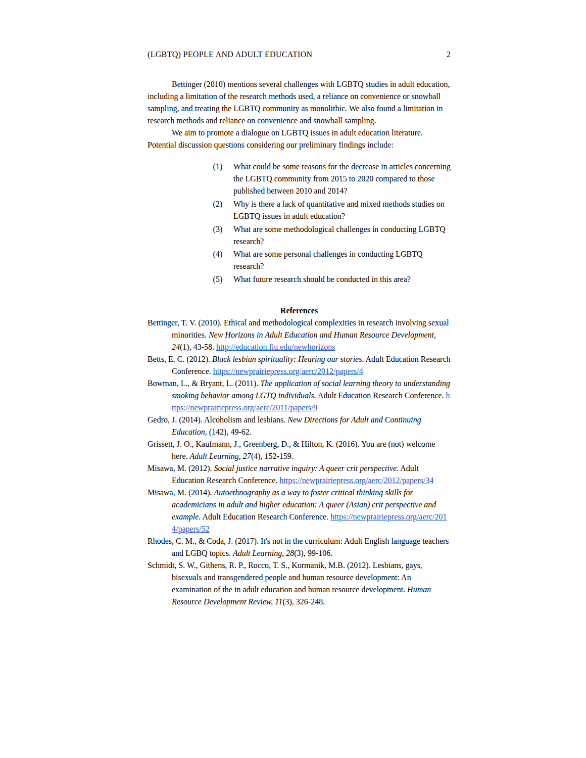(LGBTQ) PEOPLE AND ADULT EDUCATION 2
Bettinger (2010) mentions several challenges with LGBTQ studies in adult education, including a limitation of the research methods used, a reliance on convenience or snowball sampling, and treating the LGBTQ community as monolithic. We also found a limitation in research methods and reliance on convenience and snowball sampling.
We aim to promote a dialogue on LGBTQ issues in adult education literature. Potential discussion questions considering our preliminary findings include:
What could be some reasons for the decrease in articles concerning the LGBTQ community from 2015 to 2020 compared to those published between 2010 and 2014?
Why is there a lack of quantitative and mixed methods studies on LGBTQ issues in adult education?
What are some methodological challenges in conducting LGBTQ research?
What are some personal challenges in conducting LGBTQ research?
What future research should be conducted in this area?
References
Bettinger, T. V. (2010). Ethical and methodological complexities in research involving sexual minorities. New Horizons in Adult Education and Human Resource Development, 24(1), 43-58. http://education.fiu.edu/newhorizons
Betts, E. C. (2012). Black lesbian spirituality: Hearing our stories. Adult Education Research Conference. https://newprairiepress.org/aerc/2012/papers/4
Bowman, L., & Bryant, L. (2011). The application of social learning theory to understanding smoking behavior among LGTQ individuals. Adult Education Research Conference. https://newprairiepress.org/aerc/2011/papers/9
Gedro, J. (2014). Alcoholism and lesbians. New Directions for Adult and Continuing Education, (142), 49-62.
Grissett, J. O., Kaufmann, J., Greenberg, D., & Hilton, K. (2016). You are (not) welcome here. Adult Learning, 27(4), 152-159.
Misawa, M. (2012). Social justice narrative inquiry: A queer crit perspective. Adult Education Research Conference. https://newprairiepress.org/aerc/2012/papers/34
Misawa, M. (2014). Autoethnography as a way to foster critical thinking skills for academicians in adult and higher education: A queer (Asian) crit perspective and example. Adult Education Research Conference. https://newprairiepress.org/aerc/2014/papers/52
Rhodes, C. M., & Coda, J. (2017). It's not in the curriculum: Adult English language teachers and LGBQ topics. Adult Learning, 28(3), 99-106.
Schmidt, S. W., Githens, R. P., Rocco, T. S., Kormanik, M.B. (2012). Lesbians, gays, bisexuals and transgendered people and human resource development: An examination of the in adult education and human resource development. Human Resource Development Review, 11(3), 326-248.